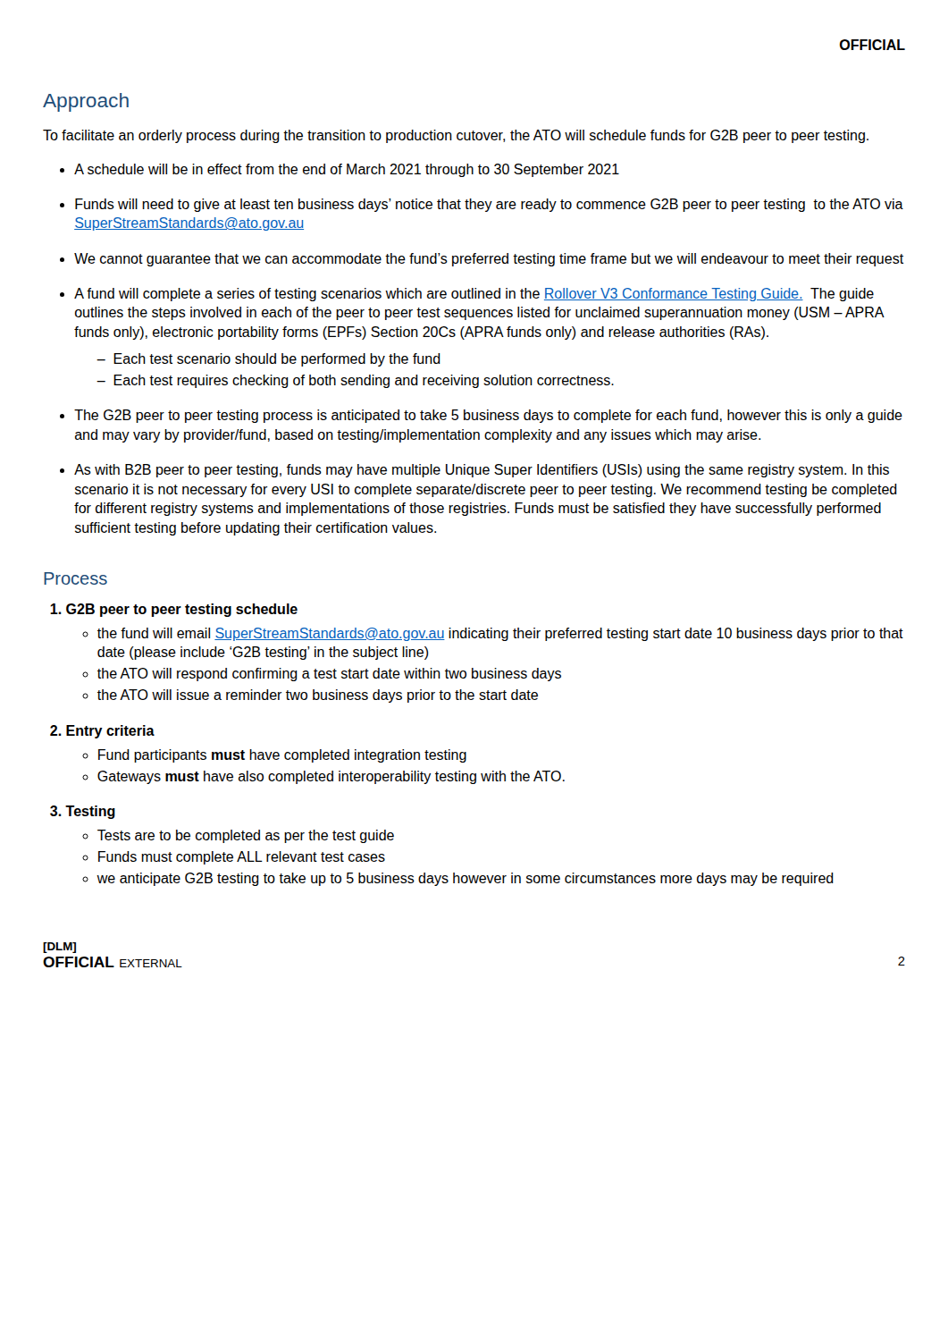OFFICIAL
Approach
To facilitate an orderly process during the transition to production cutover, the ATO will schedule funds for G2B peer to peer testing.
A schedule will be in effect from the end of March 2021 through to 30 September 2021
Funds will need to give at least ten business days’ notice that they are ready to commence G2B peer to peer testing to the ATO via SuperStreamStandards@ato.gov.au
We cannot guarantee that we can accommodate the fund’s preferred testing time frame but we will endeavour to meet their request
A fund will complete a series of testing scenarios which are outlined in the Rollover V3 Conformance Testing Guide. The guide outlines the steps involved in each of the peer to peer test sequences listed for unclaimed superannuation money (USM – APRA funds only), electronic portability forms (EPFs) Section 20Cs (APRA funds only) and release authorities (RAs).
Each test scenario should be performed by the fund
Each test requires checking of both sending and receiving solution correctness.
The G2B peer to peer testing process is anticipated to take 5 business days to complete for each fund, however this is only a guide and may vary by provider/fund, based on testing/implementation complexity and any issues which may arise.
As with B2B peer to peer testing, funds may have multiple Unique Super Identifiers (USIs) using the same registry system. In this scenario it is not necessary for every USI to complete separate/discrete peer to peer testing. We recommend testing be completed for different registry systems and implementations of those registries. Funds must be satisfied they have successfully performed sufficient testing before updating their certification values.
Process
G2B peer to peer testing schedule
the fund will email SuperStreamStandards@ato.gov.au indicating their preferred testing start date 10 business days prior to that date (please include ‘G2B testing’ in the subject line)
the ATO will respond confirming a test start date within two business days
the ATO will issue a reminder two business days prior to the start date
Entry criteria
Fund participants must have completed integration testing
Gateways must have also completed interoperability testing with the ATO.
Testing
Tests are to be completed as per the test guide
Funds must complete ALL relevant test cases
we anticipate G2B testing to take up to 5 business days however in some circumstances more days may be required
[DLM]
OFFICIAL EXTERNAL
2